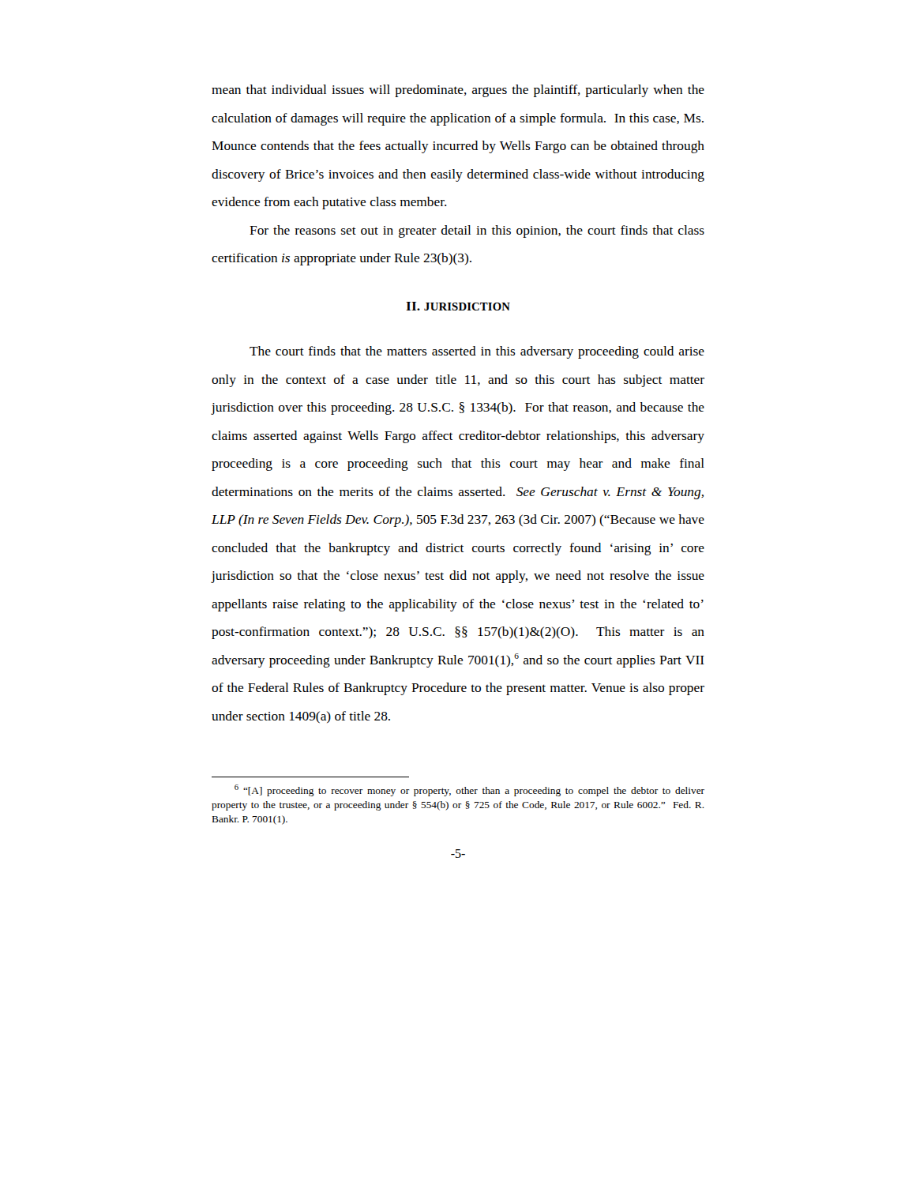mean that individual issues will predominate, argues the plaintiff, particularly when the calculation of damages will require the application of a simple formula. In this case, Ms. Mounce contends that the fees actually incurred by Wells Fargo can be obtained through discovery of Brice’s invoices and then easily determined class-wide without introducing evidence from each putative class member.
For the reasons set out in greater detail in this opinion, the court finds that class certification is appropriate under Rule 23(b)(3).
II. JURISDICTION
The court finds that the matters asserted in this adversary proceeding could arise only in the context of a case under title 11, and so this court has subject matter jurisdiction over this proceeding. 28 U.S.C. § 1334(b). For that reason, and because the claims asserted against Wells Fargo affect creditor-debtor relationships, this adversary proceeding is a core proceeding such that this court may hear and make final determinations on the merits of the claims asserted. See Geruschat v. Ernst & Young, LLP (In re Seven Fields Dev. Corp.), 505 F.3d 237, 263 (3d Cir. 2007) (“Because we have concluded that the bankruptcy and district courts correctly found ‘arising in’ core jurisdiction so that the ‘close nexus’ test did not apply, we need not resolve the issue appellants raise relating to the applicability of the ‘close nexus’ test in the ‘related to’ post-confirmation context.”); 28 U.S.C. §§ 157(b)(1)&(2)(O). This matter is an adversary proceeding under Bankruptcy Rule 7001(1),6 and so the court applies Part VII of the Federal Rules of Bankruptcy Procedure to the present matter. Venue is also proper under section 1409(a) of title 28.
6 “[A] proceeding to recover money or property, other than a proceeding to compel the debtor to deliver property to the trustee, or a proceeding under § 554(b) or § 725 of the Code, Rule 2017, or Rule 6002.” Fed. R. Bankr. P. 7001(1).
-5-